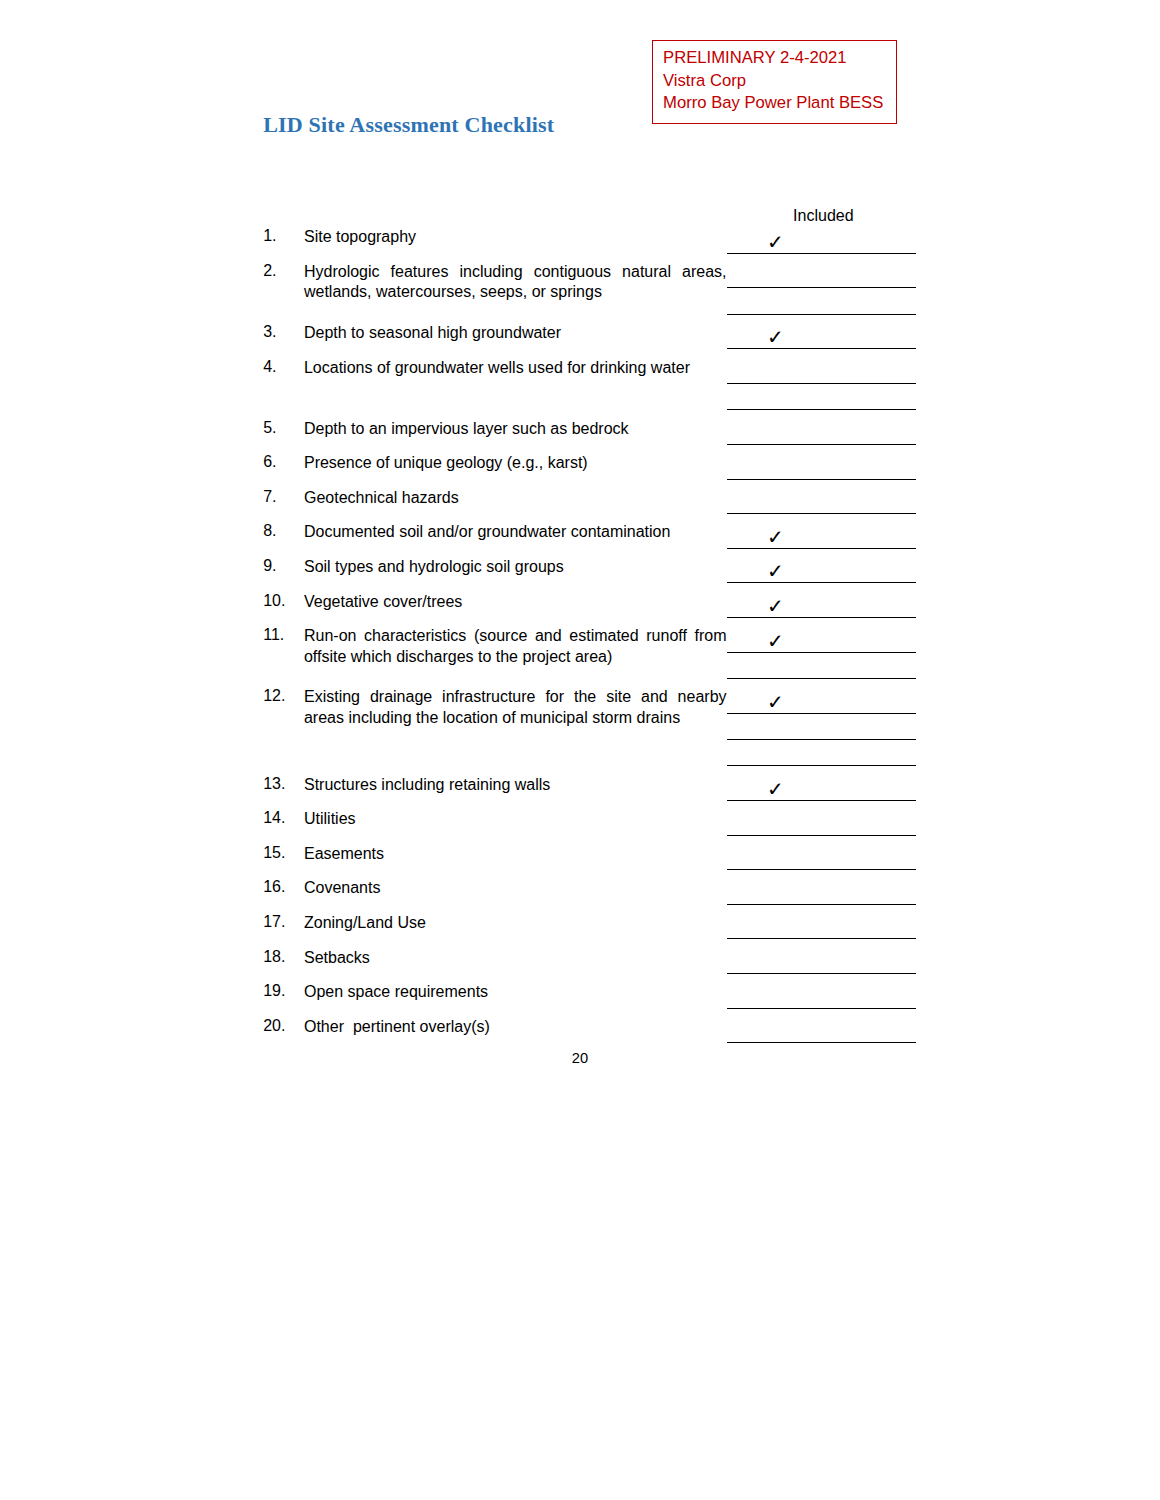PRELIMINARY 2-4-2021
Vistra Corp
Morro Bay Power Plant BESS
LID Site Assessment Checklist
Included
| 1. | Site topography | ✓ |
| 2. | Hydrologic features including contiguous natural areas, wetlands, watercourses, seeps, or springs | |
| 3. | Depth to seasonal high groundwater | ✓ |
| 4. | Locations of groundwater wells used for drinking water | |
| 5. | Depth to an impervious layer such as bedrock | |
| 6. | Presence of unique geology (e.g., karst) | |
| 7. | Geotechnical hazards | |
| 8. | Documented soil and/or groundwater contamination | ✓ |
| 9. | Soil types and hydrologic soil groups | ✓ |
| 10. | Vegetative cover/trees | ✓ |
| 11. | Run-on characteristics (source and estimated runoff from offsite which discharges to the project area) | ✓ |
| 12. | Existing drainage infrastructure for the site and nearby areas including the location of municipal storm drains | ✓ |
| 13. | Structures including retaining walls | ✓ |
| 14. | Utilities | |
| 15. | Easements | |
| 16. | Covenants | |
| 17. | Zoning/Land Use | |
| 18. | Setbacks | |
| 19. | Open space requirements | |
| 20. | Other pertinent overlay(s) | |
20